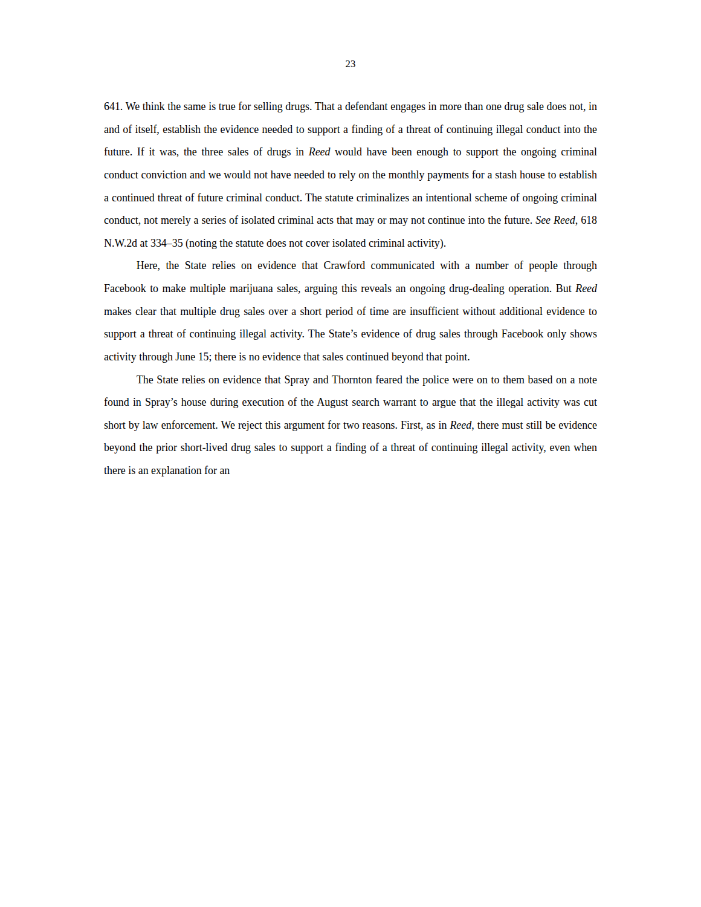23
641. We think the same is true for selling drugs. That a defendant engages in more than one drug sale does not, in and of itself, establish the evidence needed to support a finding of a threat of continuing illegal conduct into the future. If it was, the three sales of drugs in Reed would have been enough to support the ongoing criminal conduct conviction and we would not have needed to rely on the monthly payments for a stash house to establish a continued threat of future criminal conduct. The statute criminalizes an intentional scheme of ongoing criminal conduct, not merely a series of isolated criminal acts that may or may not continue into the future. See Reed, 618 N.W.2d at 334–35 (noting the statute does not cover isolated criminal activity).
Here, the State relies on evidence that Crawford communicated with a number of people through Facebook to make multiple marijuana sales, arguing this reveals an ongoing drug-dealing operation. But Reed makes clear that multiple drug sales over a short period of time are insufficient without additional evidence to support a threat of continuing illegal activity. The State’s evidence of drug sales through Facebook only shows activity through June 15; there is no evidence that sales continued beyond that point.
The State relies on evidence that Spray and Thornton feared the police were on to them based on a note found in Spray’s house during execution of the August search warrant to argue that the illegal activity was cut short by law enforcement. We reject this argument for two reasons. First, as in Reed, there must still be evidence beyond the prior short-lived drug sales to support a finding of a threat of continuing illegal activity, even when there is an explanation for an